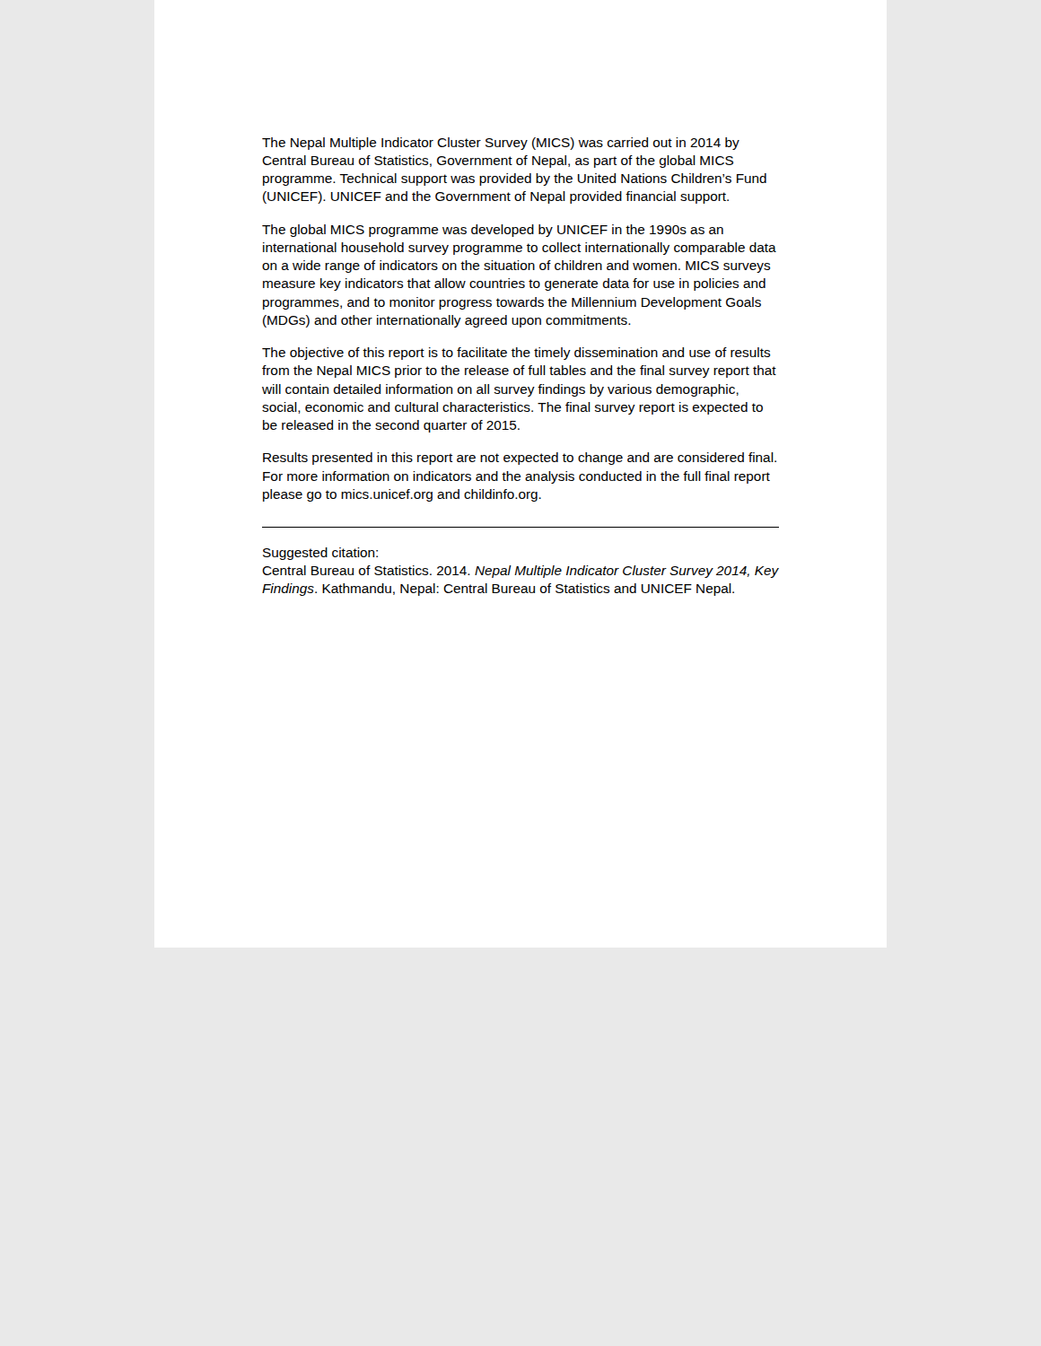The Nepal Multiple Indicator Cluster Survey (MICS) was carried out in 2014 by Central Bureau of Statistics, Government of Nepal, as part of the global MICS programme. Technical support was provided by the United Nations Children’s Fund (UNICEF). UNICEF and the Government of Nepal provided financial support.
The global MICS programme was developed by UNICEF in the 1990s as an international household survey programme to collect internationally comparable data on a wide range of indicators on the situation of children and women. MICS surveys measure key indicators that allow countries to generate data for use in policies and programmes, and to monitor progress towards the Millennium Development Goals (MDGs) and other internationally agreed upon commitments.
The objective of this report is to facilitate the timely dissemination and use of results from the Nepal MICS prior to the release of full tables and the final survey report that will contain detailed information on all survey findings by various demographic, social, economic and cultural characteristics. The final survey report is expected to be released in the second quarter of 2015.
Results presented in this report are not expected to change and are considered final. For more information on indicators and the analysis conducted in the full final report please go to mics.unicef.org and childinfo.org.
Suggested citation:
Central Bureau of Statistics. 2014. Nepal Multiple Indicator Cluster Survey 2014, Key Findings. Kathmandu, Nepal: Central Bureau of Statistics and UNICEF Nepal.